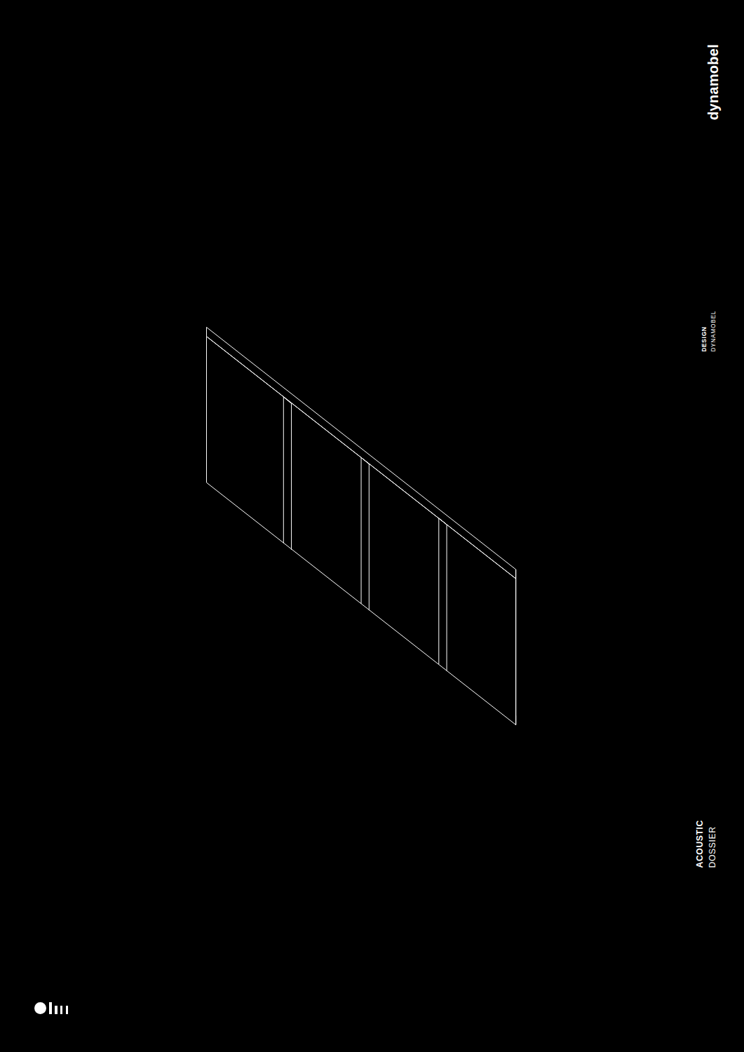dynamobel
DESIGN
DYNAMOBEL
ACOUSTIC
DOSSIER